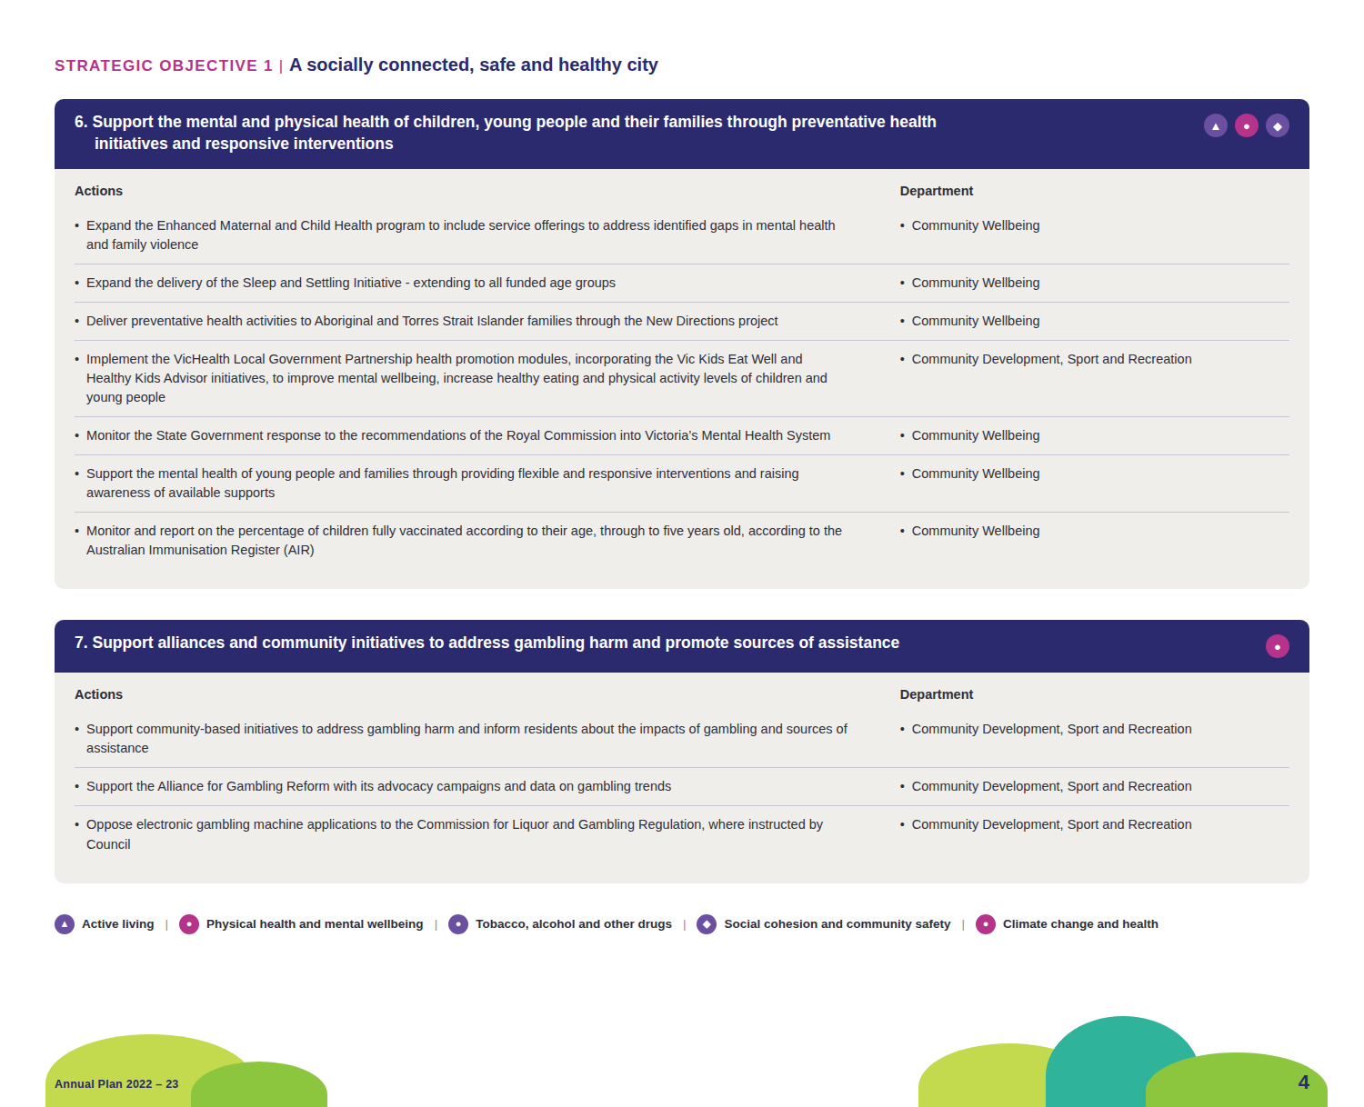Strategic Objective 1|A socially connected, safe and healthy city
6. Support the mental and physical health of children, young people and their families through preventative health initiatives and responsive interventions
▲ ● ◆
| Actions | Department |
| --- | --- |
| • Expand the Enhanced Maternal and Child Health program to include service offerings to address identified gaps in mental health and family violence | • Community Wellbeing |
| • Expand the delivery of the Sleep and Settling Initiative - extending to all funded age groups | • Community Wellbeing |
| • Deliver preventative health activities to Aboriginal and Torres Strait Islander families through the New Directions project | • Community Wellbeing |
| • Implement the VicHealth Local Government Partnership health promotion modules, incorporating the Vic Kids Eat Well and Healthy Kids Advisor initiatives, to improve mental wellbeing, increase healthy eating and physical activity levels of children and young people | • Community Development, Sport and Recreation |
| • Monitor the State Government response to the recommendations of the Royal Commission into Victoria’s Mental Health System | • Community Wellbeing |
| • Support the mental health of young people and families through providing flexible and responsive interventions and raising awareness of available supports | • Community Wellbeing |
| • Monitor and report on the percentage of children fully vaccinated according to their age, through to five years old, according to the Australian Immunisation Register (AIR) | • Community Wellbeing |
7. Support alliances and community initiatives to address gambling harm and promote sources of assistance
●
| Actions | Department |
| --- | --- |
| • Support community-based initiatives to address gambling harm and inform residents about the impacts of gambling and sources of assistance | • Community Development, Sport and Recreation |
| • Support the Alliance for Gambling Reform with its advocacy campaigns and data on gambling trends | • Community Development, Sport and Recreation |
| • Oppose electronic gambling machine applications to the Commission for Liquor and Gambling Regulation, where instructed by Council | • Community Development, Sport and Recreation |
▲Active living | ●Physical health and mental wellbeing | ●Tobacco, alcohol and other drugs | ◆Social cohesion and community safety | ●Climate change and health
Annual Plan 2022 – 23 4